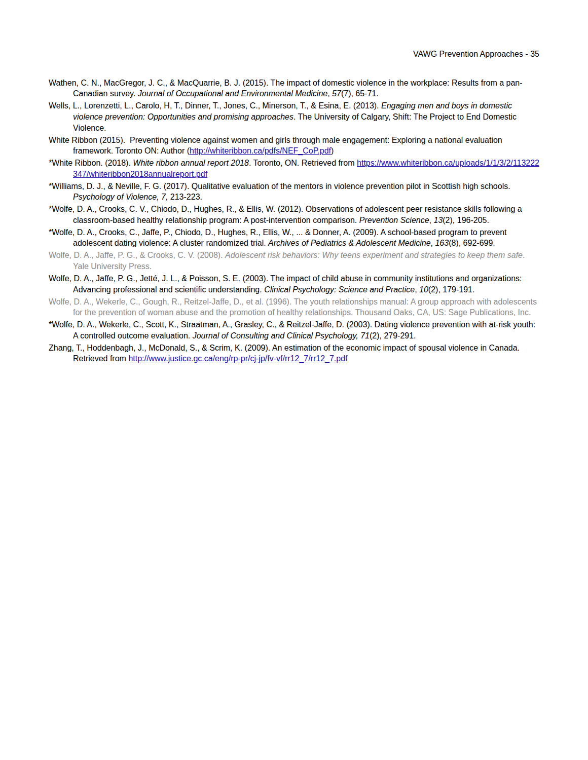VAWG Prevention Approaches - 35
Wathen, C. N., MacGregor, J. C., & MacQuarrie, B. J. (2015). The impact of domestic violence in the workplace: Results from a pan-Canadian survey. Journal of Occupational and Environmental Medicine, 57(7), 65-71.
Wells, L., Lorenzetti, L., Carolo, H, T., Dinner, T., Jones, C., Minerson, T., & Esina, E. (2013). Engaging men and boys in domestic violence prevention: Opportunities and promising approaches. The University of Calgary, Shift: The Project to End Domestic Violence.
White Ribbon (2015). Preventing violence against women and girls through male engagement: Exploring a national evaluation framework. Toronto ON: Author (http://whiteribbon.ca/pdfs/NEF_CoP.pdf)
*White Ribbon. (2018). White ribbon annual report 2018. Toronto, ON. Retrieved from https://www.whiteribbon.ca/uploads/1/1/3/2/113222347/whiteribbon2018annualreport.pdf
*Williams, D. J., & Neville, F. G. (2017). Qualitative evaluation of the mentors in violence prevention pilot in Scottish high schools. Psychology of Violence, 7, 213-223.
*Wolfe, D. A., Crooks, C. V., Chiodo, D., Hughes, R., & Ellis, W. (2012). Observations of adolescent peer resistance skills following a classroom-based healthy relationship program: A post-intervention comparison. Prevention Science, 13(2), 196-205.
*Wolfe, D. A., Crooks, C., Jaffe, P., Chiodo, D., Hughes, R., Ellis, W., ... & Donner, A. (2009). A school-based program to prevent adolescent dating violence: A cluster randomized trial. Archives of Pediatrics & Adolescent Medicine, 163(8), 692-699.
Wolfe, D. A., Jaffe, P. G., & Crooks, C. V. (2008). Adolescent risk behaviors: Why teens experiment and strategies to keep them safe. Yale University Press.
Wolfe, D. A., Jaffe, P. G., Jetté, J. L., & Poisson, S. E. (2003). The impact of child abuse in community institutions and organizations: Advancing professional and scientific understanding. Clinical Psychology: Science and Practice, 10(2), 179-191.
Wolfe, D. A., Wekerle, C., Gough, R., Reitzel-Jaffe, D., et al. (1996). The youth relationships manual: A group approach with adolescents for the prevention of woman abuse and the promotion of healthy relationships. Thousand Oaks, CA, US: Sage Publications, Inc.
*Wolfe, D. A., Wekerle, C., Scott, K., Straatman, A., Grasley, C., & Reitzel-Jaffe, D. (2003). Dating violence prevention with at-risk youth: A controlled outcome evaluation. Journal of Consulting and Clinical Psychology, 71(2), 279-291.
Zhang, T., Hoddenbagh, J., McDonald, S., & Scrim, K. (2009). An estimation of the economic impact of spousal violence in Canada. Retrieved from http://www.justice.gc.ca/eng/rp-pr/cj-jp/fv-vf/rr12_7/rr12_7.pdf